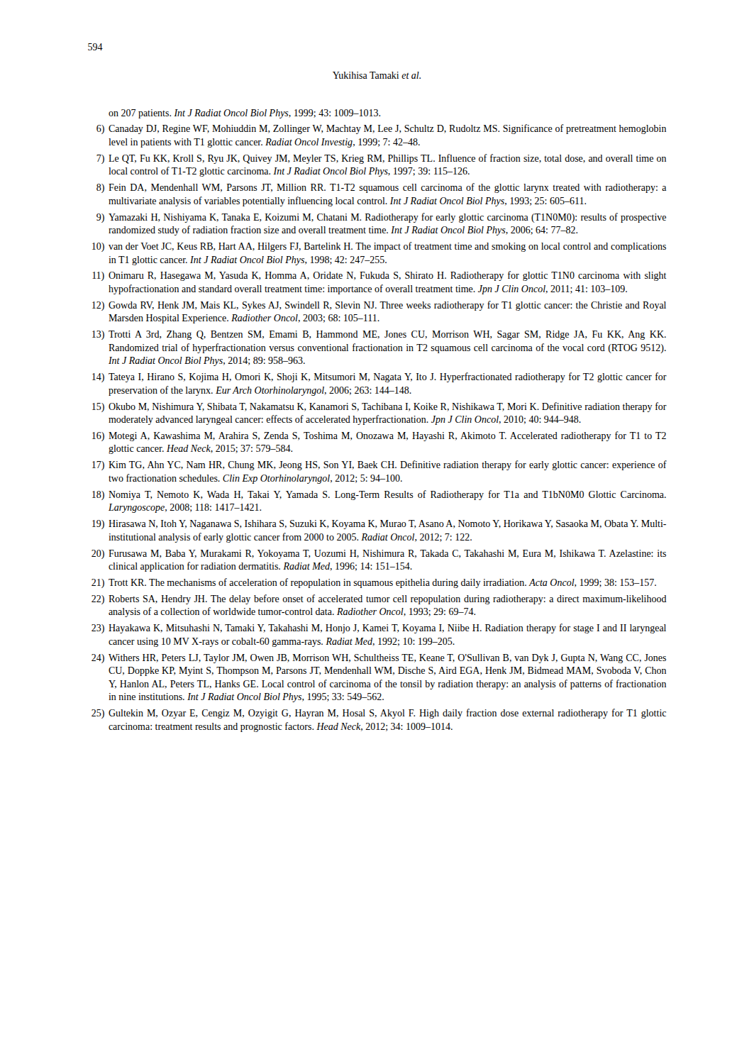594
Yukihisa Tamaki et al.
on 207 patients. Int J Radiat Oncol Biol Phys, 1999; 43: 1009–1013.
6) Canaday DJ, Regine WF, Mohiuddin M, Zollinger W, Machtay M, Lee J, Schultz D, Rudoltz MS. Significance of pretreatment hemoglobin level in patients with T1 glottic cancer. Radiat Oncol Investig, 1999; 7: 42–48.
7) Le QT, Fu KK, Kroll S, Ryu JK, Quivey JM, Meyler TS, Krieg RM, Phillips TL. Influence of fraction size, total dose, and overall time on local control of T1-T2 glottic carcinoma. Int J Radiat Oncol Biol Phys, 1997; 39: 115–126.
8) Fein DA, Mendenhall WM, Parsons JT, Million RR. T1-T2 squamous cell carcinoma of the glottic larynx treated with radiotherapy: a multivariate analysis of variables potentially influencing local control. Int J Radiat Oncol Biol Phys, 1993; 25: 605–611.
9) Yamazaki H, Nishiyama K, Tanaka E, Koizumi M, Chatani M. Radiotherapy for early glottic carcinoma (T1N0M0): results of prospective randomized study of radiation fraction size and overall treatment time. Int J Radiat Oncol Biol Phys, 2006; 64: 77–82.
10) van der Voet JC, Keus RB, Hart AA, Hilgers FJ, Bartelink H. The impact of treatment time and smoking on local control and complications in T1 glottic cancer. Int J Radiat Oncol Biol Phys, 1998; 42: 247–255.
11) Onimaru R, Hasegawa M, Yasuda K, Homma A, Oridate N, Fukuda S, Shirato H. Radiotherapy for glottic T1N0 carcinoma with slight hypofractionation and standard overall treatment time: importance of overall treatment time. Jpn J Clin Oncol, 2011; 41: 103–109.
12) Gowda RV, Henk JM, Mais KL, Sykes AJ, Swindell R, Slevin NJ. Three weeks radiotherapy for T1 glottic cancer: the Christie and Royal Marsden Hospital Experience. Radiother Oncol, 2003; 68: 105–111.
13) Trotti A 3rd, Zhang Q, Bentzen SM, Emami B, Hammond ME, Jones CU, Morrison WH, Sagar SM, Ridge JA, Fu KK, Ang KK. Randomized trial of hyperfractionation versus conventional fractionation in T2 squamous cell carcinoma of the vocal cord (RTOG 9512). Int J Radiat Oncol Biol Phys, 2014; 89: 958–963.
14) Tateya I, Hirano S, Kojima H, Omori K, Shoji K, Mitsumori M, Nagata Y, Ito J. Hyperfractionated radiotherapy for T2 glottic cancer for preservation of the larynx. Eur Arch Otorhinolaryngol, 2006; 263: 144–148.
15) Okubo M, Nishimura Y, Shibata T, Nakamatsu K, Kanamori S, Tachibana I, Koike R, Nishikawa T, Mori K. Definitive radiation therapy for moderately advanced laryngeal cancer: effects of accelerated hyperfractionation. Jpn J Clin Oncol, 2010; 40: 944–948.
16) Motegi A, Kawashima M, Arahira S, Zenda S, Toshima M, Onozawa M, Hayashi R, Akimoto T. Accelerated radiotherapy for T1 to T2 glottic cancer. Head Neck, 2015; 37: 579–584.
17) Kim TG, Ahn YC, Nam HR, Chung MK, Jeong HS, Son YI, Baek CH. Definitive radiation therapy for early glottic cancer: experience of two fractionation schedules. Clin Exp Otorhinolaryngol, 2012; 5: 94–100.
18) Nomiya T, Nemoto K, Wada H, Takai Y, Yamada S. Long-Term Results of Radiotherapy for T1a and T1bN0M0 Glottic Carcinoma. Laryngoscope, 2008; 118: 1417–1421.
19) Hirasawa N, Itoh Y, Naganawa S, Ishihara S, Suzuki K, Koyama K, Murao T, Asano A, Nomoto Y, Horikawa Y, Sasaoka M, Obata Y. Multi-institutional analysis of early glottic cancer from 2000 to 2005. Radiat Oncol, 2012; 7: 122.
20) Furusawa M, Baba Y, Murakami R, Yokoyama T, Uozumi H, Nishimura R, Takada C, Takahashi M, Eura M, Ishikawa T. Azelastine: its clinical application for radiation dermatitis. Radiat Med, 1996; 14: 151–154.
21) Trott KR. The mechanisms of acceleration of repopulation in squamous epithelia during daily irradiation. Acta Oncol, 1999; 38: 153–157.
22) Roberts SA, Hendry JH. The delay before onset of accelerated tumor cell repopulation during radiotherapy: a direct maximum-likelihood analysis of a collection of worldwide tumor-control data. Radiother Oncol, 1993; 29: 69–74.
23) Hayakawa K, Mitsuhashi N, Tamaki Y, Takahashi M, Honjo J, Kamei T, Koyama I, Niibe H. Radiation therapy for stage I and II laryngeal cancer using 10 MV X-rays or cobalt-60 gamma-rays. Radiat Med, 1992; 10: 199–205.
24) Withers HR, Peters LJ, Taylor JM, Owen JB, Morrison WH, Schultheiss TE, Keane T, O'Sullivan B, van Dyk J, Gupta N, Wang CC, Jones CU, Doppke KP, Myint S, Thompson M, Parsons JT, Mendenhall WM, Dische S, Aird EGA, Henk JM, Bidmead MAM, Svoboda V, Chon Y, Hanlon AL, Peters TL, Hanks GE. Local control of carcinoma of the tonsil by radiation therapy: an analysis of patterns of fractionation in nine institutions. Int J Radiat Oncol Biol Phys, 1995; 33: 549–562.
25) Gultekin M, Ozyar E, Cengiz M, Ozyigit G, Hayran M, Hosal S, Akyol F. High daily fraction dose external radiotherapy for T1 glottic carcinoma: treatment results and prognostic factors. Head Neck, 2012; 34: 1009–1014.